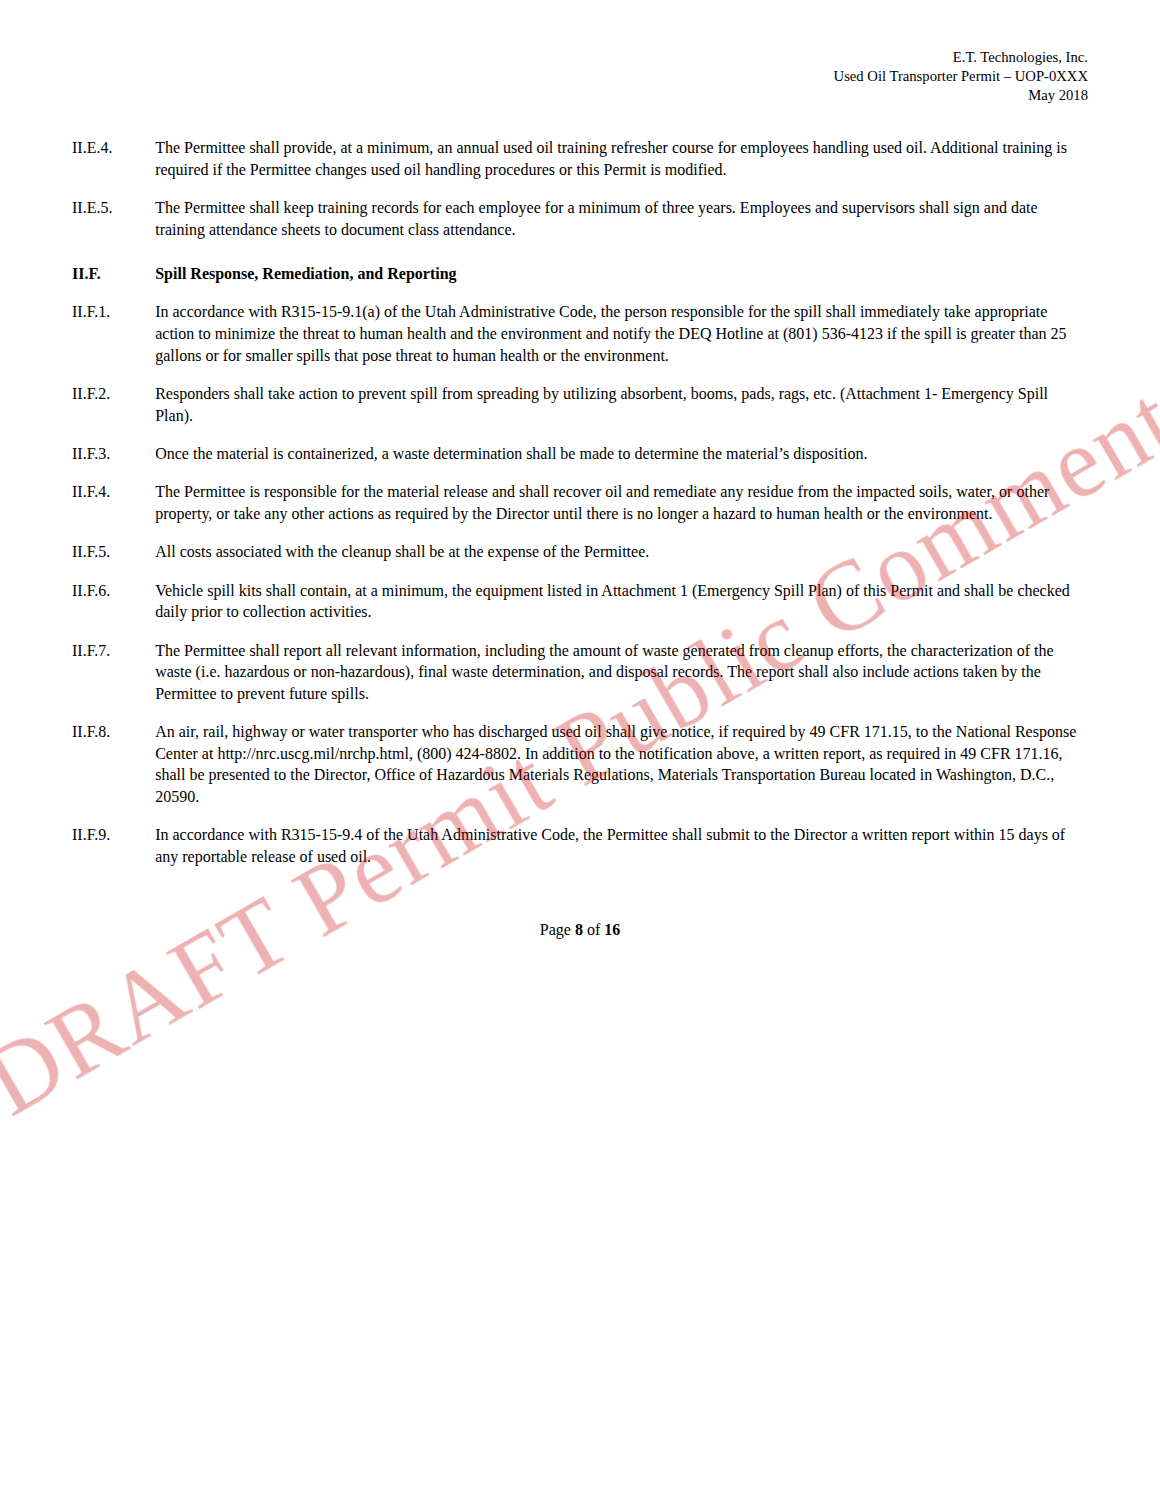DRAFT Permit Public Comment
E.T. Technologies, Inc.
Used Oil Transporter Permit – UOP-0XXX
May 2018
II.E.4.
The Permittee shall provide, at a minimum, an annual used oil training refresher course for employees handling used oil. Additional training is required if the Permittee changes used oil handling procedures or this Permit is modified.
II.E.5.
The Permittee shall keep training records for each employee for a minimum of three years. Employees and supervisors shall sign and date training attendance sheets to document class attendance.
II.F.
Spill Response, Remediation, and Reporting
II.F.1.
In accordance with R315-15-9.1(a) of the Utah Administrative Code, the person responsible for the spill shall immediately take appropriate action to minimize the threat to human health and the environment and notify the DEQ Hotline at (801) 536-4123 if the spill is greater than 25 gallons or for smaller spills that pose threat to human health or the environment.
II.F.2.
Responders shall take action to prevent spill from spreading by utilizing absorbent, booms, pads, rags, etc. (Attachment 1- Emergency Spill Plan).
II.F.3.
Once the material is containerized, a waste determination shall be made to determine the material’s disposition.
II.F.4.
The Permittee is responsible for the material release and shall recover oil and remediate any residue from the impacted soils, water, or other property, or take any other actions as required by the Director until there is no longer a hazard to human health or the environment.
II.F.5.
All costs associated with the cleanup shall be at the expense of the Permittee.
II.F.6.
Vehicle spill kits shall contain, at a minimum, the equipment listed in Attachment 1 (Emergency Spill Plan) of this Permit and shall be checked daily prior to collection activities.
II.F.7.
The Permittee shall report all relevant information, including the amount of waste generated from cleanup efforts, the characterization of the waste (i.e. hazardous or non-hazardous), final waste determination, and disposal records. The report shall also include actions taken by the Permittee to prevent future spills.
II.F.8.
An air, rail, highway or water transporter who has discharged used oil shall give notice, if required by 49 CFR 171.15, to the National Response Center at http://nrc.uscg.mil/nrchp.html, (800) 424-8802. In addition to the notification above, a written report, as required in 49 CFR 171.16, shall be presented to the Director, Office of Hazardous Materials Regulations, Materials Transportation Bureau located in Washington, D.C., 20590.
II.F.9.
In accordance with R315-15-9.4 of the Utah Administrative Code, the Permittee shall submit to the Director a written report within 15 days of any reportable release of used oil.
Page 8 of 16